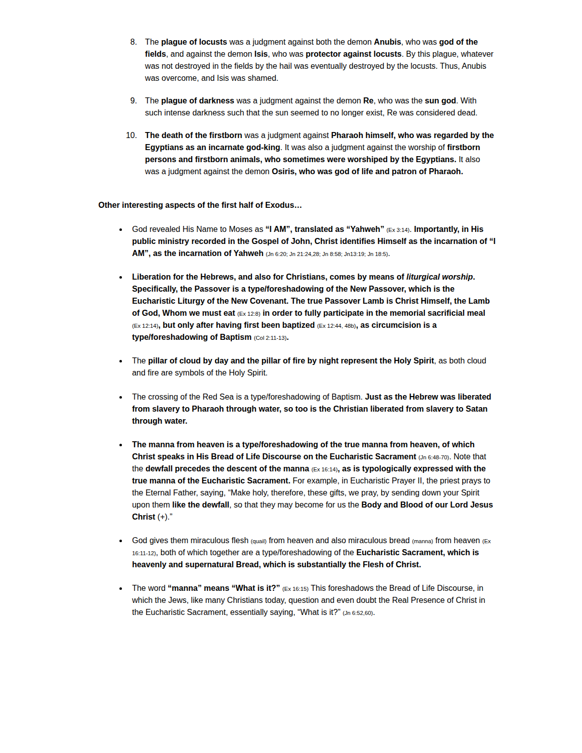The plague of locusts was a judgment against both the demon Anubis, who was god of the fields, and against the demon Isis, who was protector against locusts. By this plague, whatever was not destroyed in the fields by the hail was eventually destroyed by the locusts. Thus, Anubis was overcome, and Isis was shamed.
The plague of darkness was a judgment against the demon Re, who was the sun god. With such intense darkness such that the sun seemed to no longer exist, Re was considered dead.
The death of the firstborn was a judgment against Pharaoh himself, who was regarded by the Egyptians as an incarnate god-king. It was also a judgment against the worship of firstborn persons and firstborn animals, who sometimes were worshiped by the Egyptians. It also was a judgment against the demon Osiris, who was god of life and patron of Pharaoh.
Other interesting aspects of the first half of Exodus…
God revealed His Name to Moses as “I AM”, translated as “Yahweh” (Ex 3:14). Importantly, in His public ministry recorded in the Gospel of John, Christ identifies Himself as the incarnation of “I AM”, as the incarnation of Yahweh (Jn 6:20; Jn 21:24,28; Jn 8:58; Jn13:19; Jn 18:5).
Liberation for the Hebrews, and also for Christians, comes by means of liturgical worship. Specifically, the Passover is a type/foreshadowing of the New Passover, which is the Eucharistic Liturgy of the New Covenant. The true Passover Lamb is Christ Himself, the Lamb of God, Whom we must eat (Ex 12:8) in order to fully participate in the memorial sacrificial meal (Ex 12:14), but only after having first been baptized (Ex 12:44, 48b), as circumcision is a type/foreshadowing of Baptism (Col 2:11-13).
The pillar of cloud by day and the pillar of fire by night represent the Holy Spirit, as both cloud and fire are symbols of the Holy Spirit.
The crossing of the Red Sea is a type/foreshadowing of Baptism. Just as the Hebrew was liberated from slavery to Pharaoh through water, so too is the Christian liberated from slavery to Satan through water.
The manna from heaven is a type/foreshadowing of the true manna from heaven, of which Christ speaks in His Bread of Life Discourse on the Eucharistic Sacrament (Jn 6:48-70). Note that the dewfall precedes the descent of the manna (Ex 16:14), as is typologically expressed with the true manna of the Eucharistic Sacrament. For example, in Eucharistic Prayer II, the priest prays to the Eternal Father, saying, “Make holy, therefore, these gifts, we pray, by sending down your Spirit upon them like the dewfall, so that they may become for us the Body and Blood of our Lord Jesus Christ (+).”
God gives them miraculous flesh (quail) from heaven and also miraculous bread (manna) from heaven (Ex 16:11-12), both of which together are a type/foreshadowing of the Eucharistic Sacrament, which is heavenly and supernatural Bread, which is substantially the Flesh of Christ.
The word “manna” means “What is it?” (Ex 16:15) This foreshadows the Bread of Life Discourse, in which the Jews, like many Christians today, question and even doubt the Real Presence of Christ in the Eucharistic Sacrament, essentially saying, “What is it?” (Jn 6:52,60).